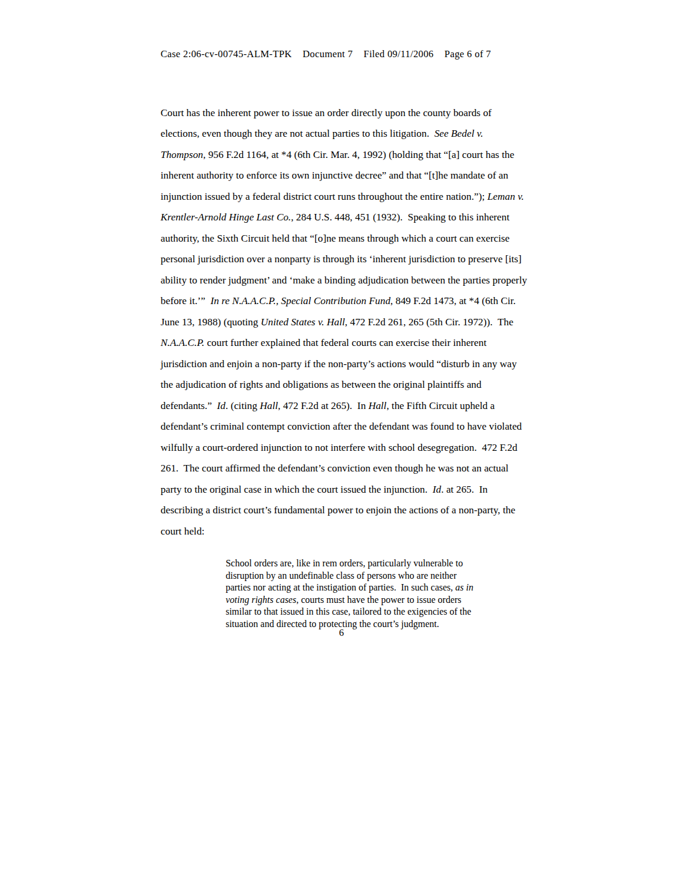Case 2:06-cv-00745-ALM-TPK Document 7 Filed 09/11/2006 Page 6 of 7
Court has the inherent power to issue an order directly upon the county boards of elections, even though they are not actual parties to this litigation. See Bedel v. Thompson, 956 F.2d 1164, at *4 (6th Cir. Mar. 4, 1992) (holding that “[a] court has the inherent authority to enforce its own injunctive decree” and that “[t]he mandate of an injunction issued by a federal district court runs throughout the entire nation.”); Leman v. Krentler-Arnold Hinge Last Co., 284 U.S. 448, 451 (1932). Speaking to this inherent authority, the Sixth Circuit held that “[o]ne means through which a court can exercise personal jurisdiction over a nonparty is through its ‘inherent jurisdiction to preserve [its] ability to render judgment’ and ‘make a binding adjudication between the parties properly before it.’” In re N.A.A.C.P., Special Contribution Fund, 849 F.2d 1473, at *4 (6th Cir. June 13, 1988) (quoting United States v. Hall, 472 F.2d 261, 265 (5th Cir. 1972)). The N.A.A.C.P. court further explained that federal courts can exercise their inherent jurisdiction and enjoin a non-party if the non-party’s actions would “disturb in any way the adjudication of rights and obligations as between the original plaintiffs and defendants.” Id. (citing Hall, 472 F.2d at 265). In Hall, the Fifth Circuit upheld a defendant’s criminal contempt conviction after the defendant was found to have violated wilfully a court-ordered injunction to not interfere with school desegregation. 472 F.2d 261. The court affirmed the defendant’s conviction even though he was not an actual party to the original case in which the court issued the injunction. Id. at 265. In describing a district court’s fundamental power to enjoin the actions of a non-party, the court held:
School orders are, like in rem orders, particularly vulnerable to disruption by an undefinable class of persons who are neither parties nor acting at the instigation of parties. In such cases, as in voting rights cases, courts must have the power to issue orders similar to that issued in this case, tailored to the exigencies of the situation and directed to protecting the court’s judgment.
6